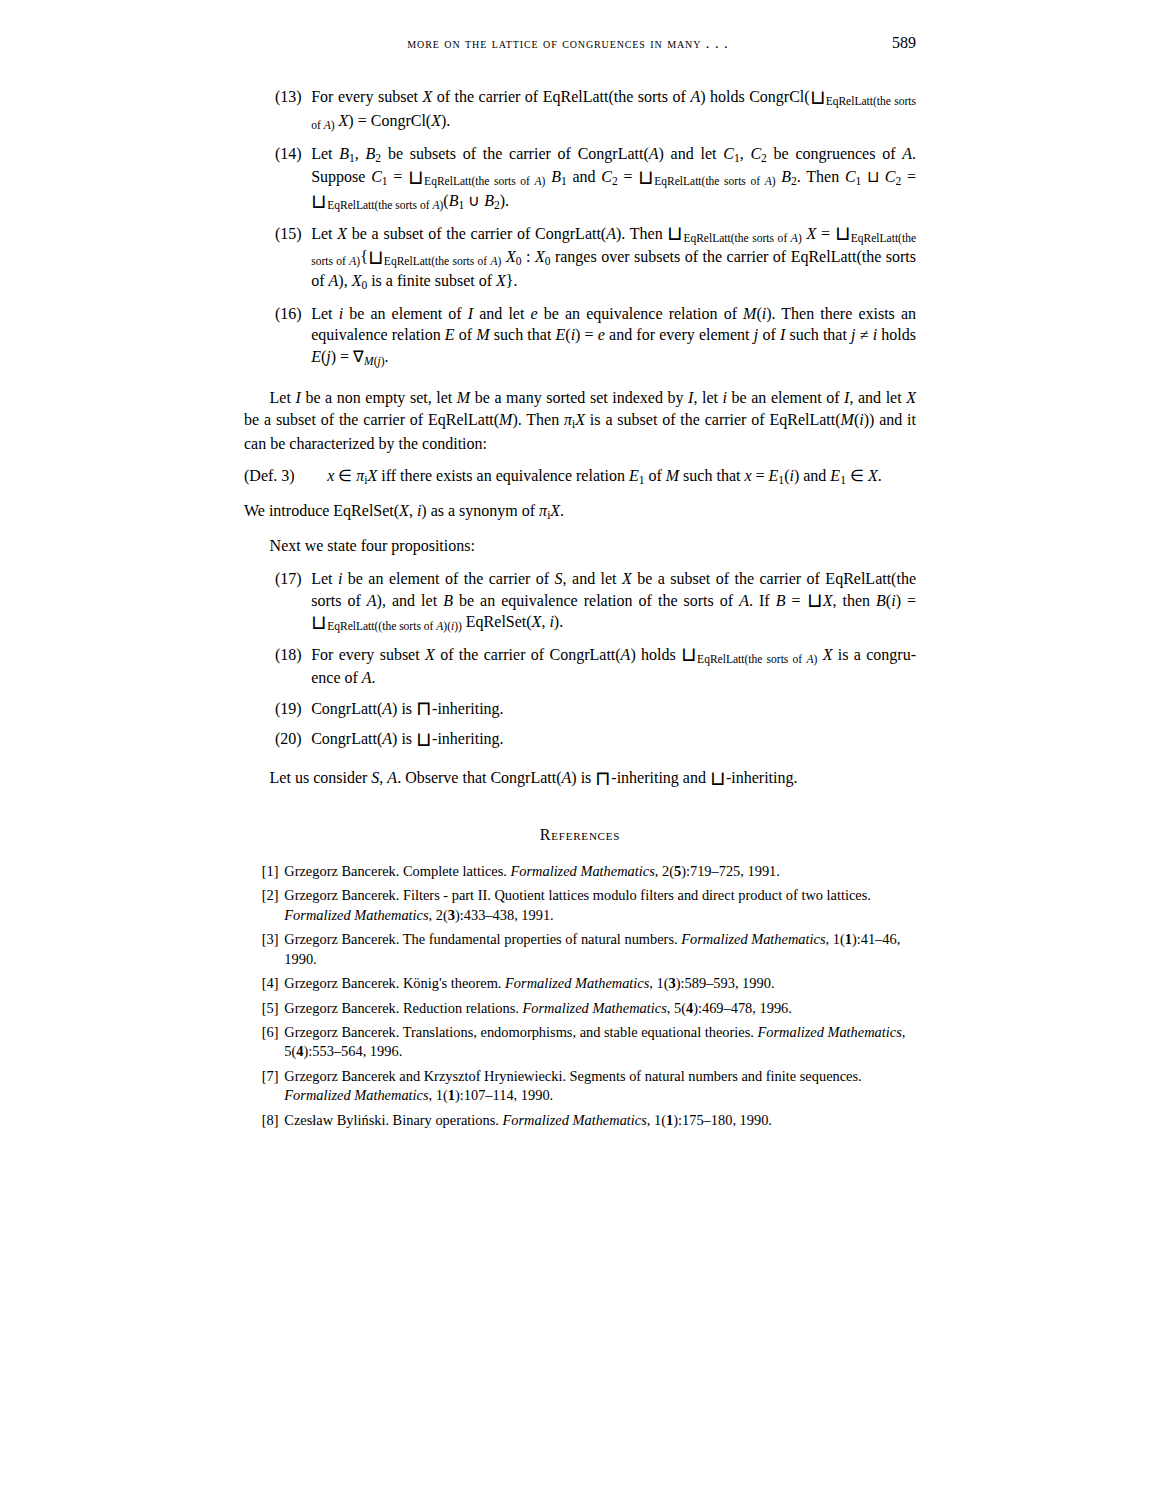more on the lattice of congruences in many . . . 589
(13) For every subset X of the carrier of EqRelLatt(the sorts of A) holds CongrCl(⊔EqRelLatt(the sorts of A) X) = CongrCl(X).
(14) Let B 1, B 2 be subsets of the carrier of CongrLatt(A) and let C 1, C 2 be congruences of A. Suppose C 1 = ⊔EqRelLatt(the sorts of A) B 1 and C 2 = ⊔EqRelLatt(the sorts of A) B 2. Then C 1 ⊔ C 2 = ⊔EqRelLatt(the sorts of A)(B 1 ∪ B 2).
(15) Let X be a subset of the carrier of CongrLatt(A). Then ⊔EqRelLatt(the sorts of A) X = ⊔EqRelLatt(the sorts of A){⊔EqRelLatt(the sorts of A) X 0 : X 0 ranges over subsets of the carrier of EqRelLatt(the sorts of A), X 0 is a finite subset of X}.
(16) Let i be an element of I and let e be an equivalence relation of M(i). Then there exists an equivalence relation E of M such that E(i) = e and for every element j of I such that j ≠ i holds E(j) = ∇M(j).
Let I be a non empty set, let M be a many sorted set indexed by I, let i be an element of I, and let X be a subset of the carrier of EqRelLatt(M). Then πi X is a subset of the carrier of EqRelLatt(M(i)) and it can be characterized by the condition:
(Def. 3) x ∈ πi X iff there exists an equivalence relation E 1 of M such that x = E 1(i) and E 1 ∈ X.
We introduce EqRelSet(X, i) as a synonym of πi X.
Next we state four propositions:
(17) Let i be an element of the carrier of S, and let X be a subset of the carrier of EqRelLatt(the sorts of A), and let B be an equivalence relation of the sorts of A. If B = ⊔X, then B(i) = ⊔EqRelLatt((the sorts of A)(i)) EqRelSet(X, i).
(18) For every subset X of the carrier of CongrLatt(A) holds ⊔EqRelLatt(the sorts of A) X is a congruence of A.
(19) CongrLatt(A) is ⊓-inheriting.
(20) CongrLatt(A) is ⊔-inheriting.
Let us consider S, A. Observe that CongrLatt(A) is ⊓-inheriting and ⊔-inheriting.
References
[1] Grzegorz Bancerek. Complete lattices. Formalized Mathematics, 2(5):719–725, 1991.
[2] Grzegorz Bancerek. Filters - part II. Quotient lattices modulo filters and direct product of two lattices. Formalized Mathematics, 2(3):433–438, 1991.
[3] Grzegorz Bancerek. The fundamental properties of natural numbers. Formalized Mathematics, 1(1):41–46, 1990.
[4] Grzegorz Bancerek. König's theorem. Formalized Mathematics, 1(3):589–593, 1990.
[5] Grzegorz Bancerek. Reduction relations. Formalized Mathematics, 5(4):469–478, 1996.
[6] Grzegorz Bancerek. Translations, endomorphisms, and stable equational theories. Formalized Mathematics, 5(4):553–564, 1996.
[7] Grzegorz Bancerek and Krzysztof Hryniewiecki. Segments of natural numbers and finite sequences. Formalized Mathematics, 1(1):107–114, 1990.
[8] Czesław Byliński. Binary operations. Formalized Mathematics, 1(1):175–180, 1990.